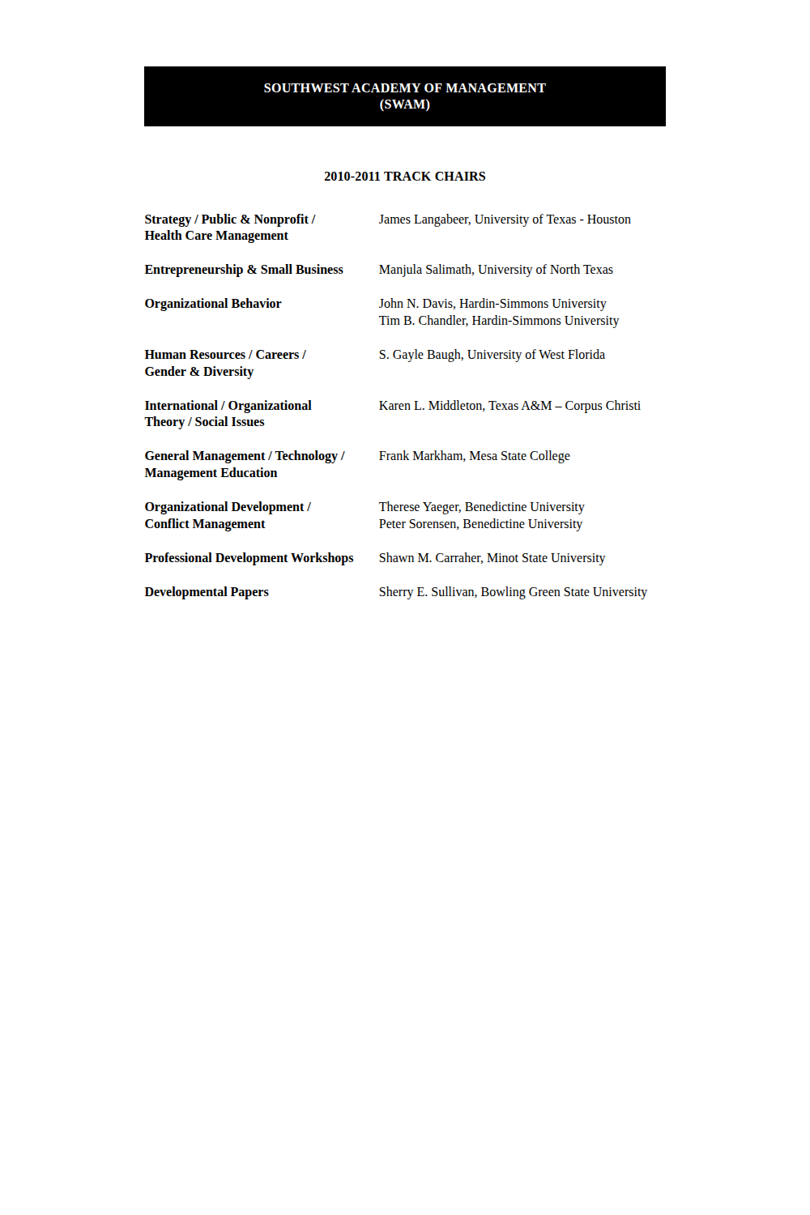SOUTHWEST ACADEMY OF MANAGEMENT (SWAM)
2010-2011 TRACK CHAIRS
| Strategy / Public & Nonprofit / Health Care Management | James Langabeer, University of Texas - Houston |
| Entrepreneurship & Small Business | Manjula Salimath, University of North Texas |
| Organizational Behavior | John N. Davis, Hardin-Simmons University Tim B. Chandler, Hardin-Simmons University |
| Human Resources / Careers / Gender & Diversity | S. Gayle Baugh, University of West Florida |
| International / Organizational Theory / Social Issues | Karen L. Middleton, Texas A&M – Corpus Christi |
| General Management / Technology / Management Education | Frank Markham, Mesa State College |
| Organizational Development / Conflict Management | Therese Yaeger, Benedictine University Peter Sorensen, Benedictine University |
| Professional Development Workshops | Shawn M. Carraher, Minot State University |
| Developmental Papers | Sherry E. Sullivan, Bowling Green State University |